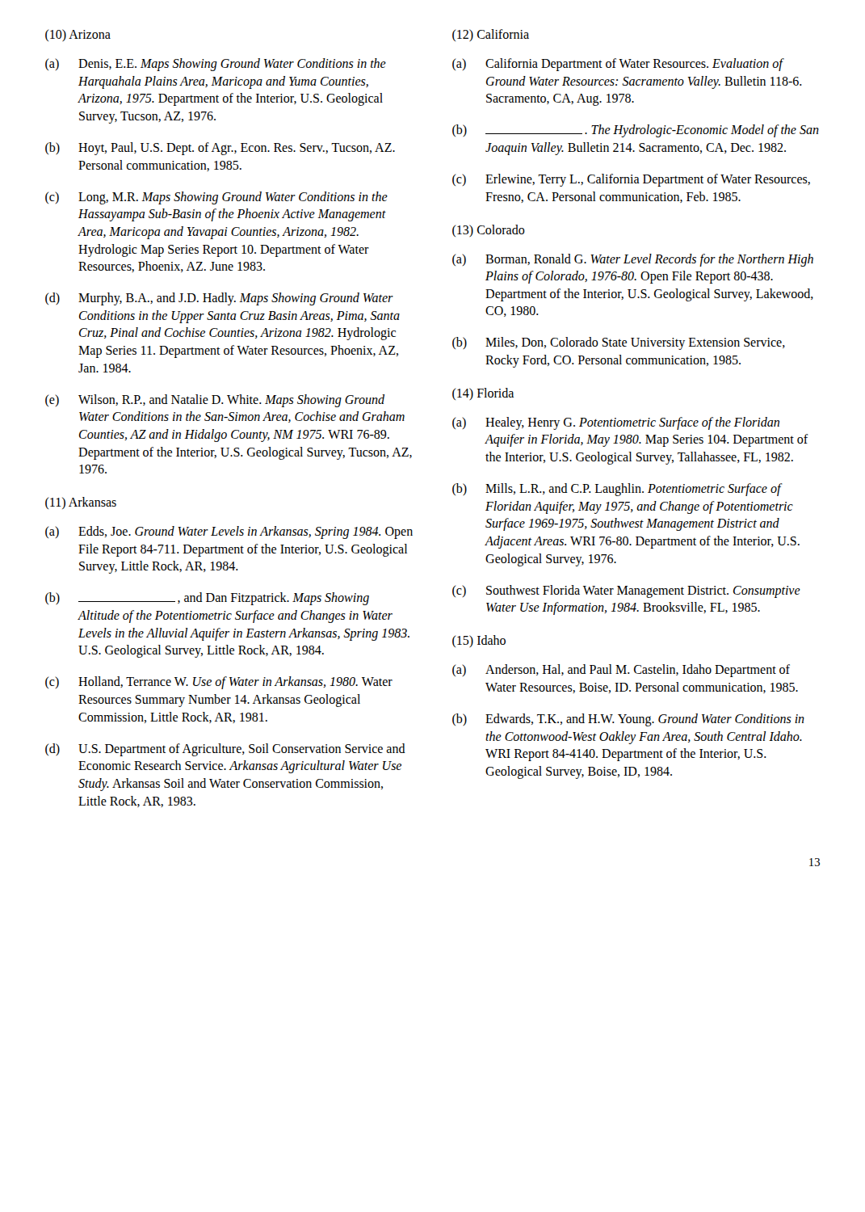(10) Arizona
(a) Denis, E.E. Maps Showing Ground Water Conditions in the Harquahala Plains Area, Maricopa and Yuma Counties, Arizona, 1975. Department of the Interior, U.S. Geological Survey, Tucson, AZ, 1976.
(b) Hoyt, Paul, U.S. Dept. of Agr., Econ. Res. Serv., Tucson, AZ. Personal communication, 1985.
(c) Long, M.R. Maps Showing Ground Water Conditions in the Hassayampa Sub-Basin of the Phoenix Active Management Area, Maricopa and Yavapai Counties, Arizona, 1982. Hydrologic Map Series Report 10. Department of Water Resources, Phoenix, AZ. June 1983.
(d) Murphy, B.A., and J.D. Hadly. Maps Showing Ground Water Conditions in the Upper Santa Cruz Basin Areas, Pima, Santa Cruz, Pinal and Cochise Counties, Arizona 1982. Hydrologic Map Series 11. Department of Water Resources, Phoenix, AZ, Jan. 1984.
(e) Wilson, R.P., and Natalie D. White. Maps Showing Ground Water Conditions in the San-Simon Area, Cochise and Graham Counties, AZ and in Hidalgo County, NM 1975. WRI 76-89. Department of the Interior, U.S. Geological Survey, Tucson, AZ, 1976.
(11) Arkansas
(a) Edds, Joe. Ground Water Levels in Arkansas, Spring 1984. Open File Report 84-711. Department of the Interior, U.S. Geological Survey, Little Rock, AR, 1984.
(b) , and Dan Fitzpatrick. Maps Showing Altitude of the Potentiometric Surface and Changes in Water Levels in the Alluvial Aquifer in Eastern Arkansas, Spring 1983. U.S. Geological Survey, Little Rock, AR, 1984.
(c) Holland, Terrance W. Use of Water in Arkansas, 1980. Water Resources Summary Number 14. Arkansas Geological Commission, Little Rock, AR, 1981.
(d) U.S. Department of Agriculture, Soil Conservation Service and Economic Research Service. Arkansas Agricultural Water Use Study. Arkansas Soil and Water Conservation Commission, Little Rock, AR, 1983.
(12) California
(a) California Department of Water Resources. Evaluation of Ground Water Resources: Sacramento Valley. Bulletin 118-6. Sacramento, CA, Aug. 1978.
(b) . The Hydrologic-Economic Model of the San Joaquin Valley. Bulletin 214. Sacramento, CA, Dec. 1982.
(c) Erlewine, Terry L., California Department of Water Resources, Fresno, CA. Personal communication, Feb. 1985.
(13) Colorado
(a) Borman, Ronald G. Water Level Records for the Northern High Plains of Colorado, 1976-80. Open File Report 80-438. Department of the Interior, U.S. Geological Survey, Lakewood, CO, 1980.
(b) Miles, Don, Colorado State University Extension Service, Rocky Ford, CO. Personal communication, 1985.
(14) Florida
(a) Healey, Henry G. Potentiometric Surface of the Floridan Aquifer in Florida, May 1980. Map Series 104. Department of the Interior, U.S. Geological Survey, Tallahassee, FL, 1982.
(b) Mills, L.R., and C.P. Laughlin. Potentiometric Surface of Floridan Aquifer, May 1975, and Change of Potentiometric Surface 1969-1975, Southwest Management District and Adjacent Areas. WRI 76-80. Department of the Interior, U.S. Geological Survey, 1976.
(c) Southwest Florida Water Management District. Consumptive Water Use Information, 1984. Brooksville, FL, 1985.
(15) Idaho
(a) Anderson, Hal, and Paul M. Castelin, Idaho Department of Water Resources, Boise, ID. Personal communication, 1985.
(b) Edwards, T.K., and H.W. Young. Ground Water Conditions in the Cottonwood-West Oakley Fan Area, South Central Idaho. WRI Report 84-4140. Department of the Interior, U.S. Geological Survey, Boise, ID, 1984.
13